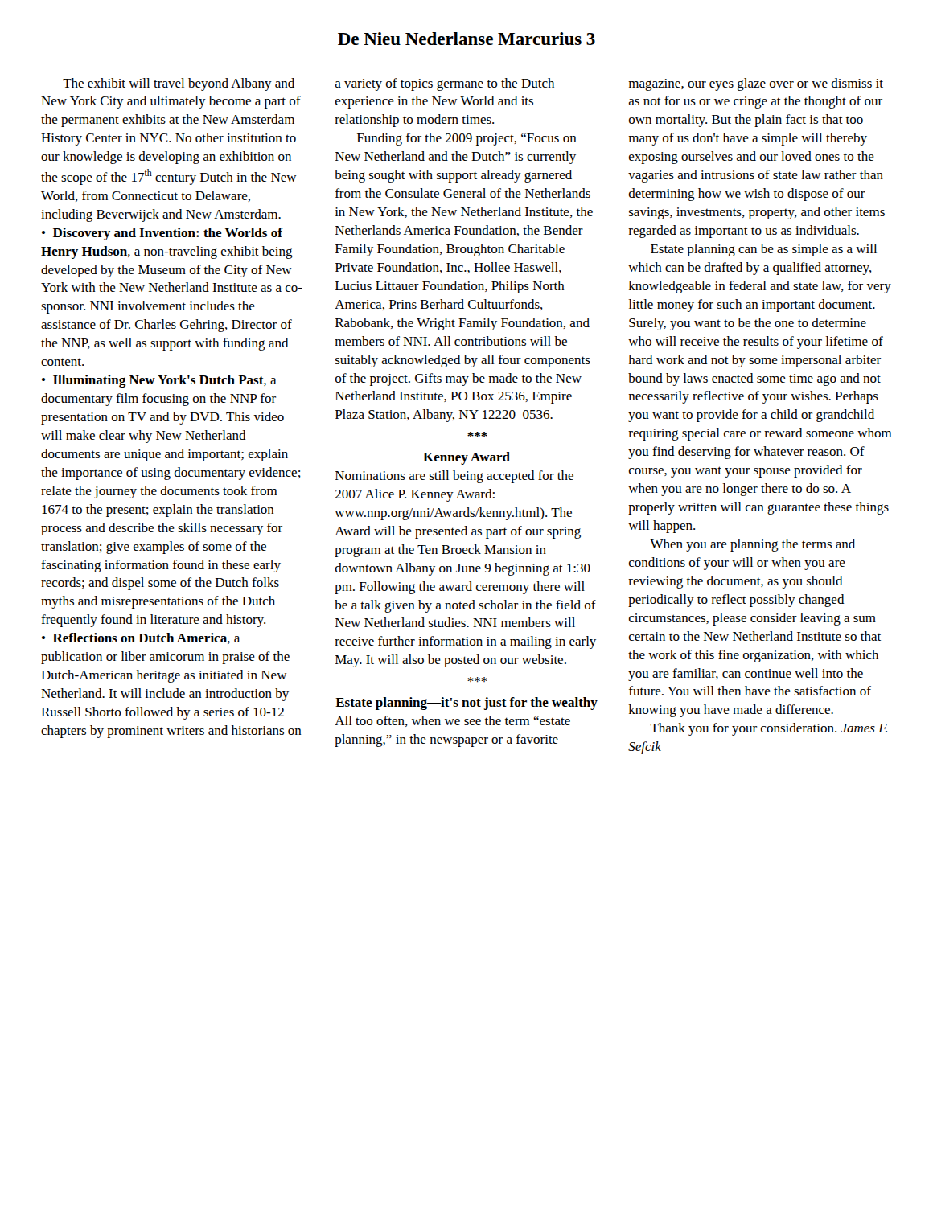De Nieu Nederlanse Marcurius 3
The exhibit will travel beyond Albany and New York City and ultimately become a part of the permanent exhibits at the New Amsterdam History Center in NYC. No other institution to our knowledge is developing an exhibition on the scope of the 17th century Dutch in the New World, from Connecticut to Delaware, including Beverwijck and New Amsterdam.
• Discovery and Invention: the Worlds of Henry Hudson, a non-traveling exhibit being developed by the Museum of the City of New York with the New Netherland Institute as a co-sponsor. NNI involvement includes the assistance of Dr. Charles Gehring, Director of the NNP, as well as support with funding and content.
• Illuminating New York's Dutch Past, a documentary film focusing on the NNP for presentation on TV and by DVD. This video will make clear why New Netherland documents are unique and important; explain the importance of using documentary evidence; relate the journey the documents took from 1674 to the present; explain the translation process and describe the skills necessary for translation; give examples of some of the fascinating information found in these early records; and dispel some of the Dutch folks myths and misrepresentations of the Dutch frequently found in literature and history.
• Reflections on Dutch America, a publication or liber amicorum in praise of the Dutch-American heritage as initiated in New Netherland. It will include an introduction by Russell Shorto followed by a series of 10-12 chapters by prominent writers and historians on a variety of topics germane to the Dutch experience in the New World and its relationship to modern times.
Funding for the 2009 project, “Focus on New Netherland and the Dutch” is currently being sought with support already garnered from the Consulate General of the Netherlands in New York, the New Netherland Institute, the Netherlands America Foundation, the Bender Family Foundation, Broughton Charitable Private Foundation, Inc., Hollee Haswell, Lucius Littauer Foundation, Philips North America, Prins Berhard Cultuurfonds, Rabobank, the Wright Family Foundation, and members of NNI. All contributions will be suitably acknowledged by all four components of the project. Gifts may be made to the New Netherland Institute, PO Box 2536, Empire Plaza Station, Albany, NY 12220–0536.
***
Kenney Award
Nominations are still being accepted for the 2007 Alice P. Kenney Award: www.nnp.org/nni/Awards/kenny.html). The Award will be presented as part of our spring program at the Ten Broeck Mansion in downtown Albany on June 9 beginning at 1:30 pm. Following the award ceremony there will be a talk given by a noted scholar in the field of New Netherland studies. NNI members will receive further information in a mailing in early May. It will also be posted on our website.
***
Estate planning—it's not just for the wealthy
All too often, when we see the term “estate planning,” in the newspaper or a favorite magazine, our eyes glaze over or we dismiss it as not for us or we cringe at the thought of our own mortality. But the plain fact is that too many of us don't have a simple will thereby exposing ourselves and our loved ones to the vagaries and intrusions of state law rather than determining how we wish to dispose of our savings, investments, property, and other items regarded as important to us as individuals.
Estate planning can be as simple as a will which can be drafted by a qualified attorney, knowledgeable in federal and state law, for very little money for such an important document. Surely, you want to be the one to determine who will receive the results of your lifetime of hard work and not by some impersonal arbiter bound by laws enacted some time ago and not necessarily reflective of your wishes. Perhaps you want to provide for a child or grandchild requiring special care or reward someone whom you find deserving for whatever reason. Of course, you want your spouse provided for when you are no longer there to do so. A properly written will can guarantee these things will happen.
When you are planning the terms and conditions of your will or when you are reviewing the document, as you should periodically to reflect possibly changed circumstances, please consider leaving a sum certain to the New Netherland Institute so that the work of this fine organization, with which you are familiar, can continue well into the future. You will then have the satisfaction of knowing you have made a difference.
Thank you for your consideration. James F. Sefcik